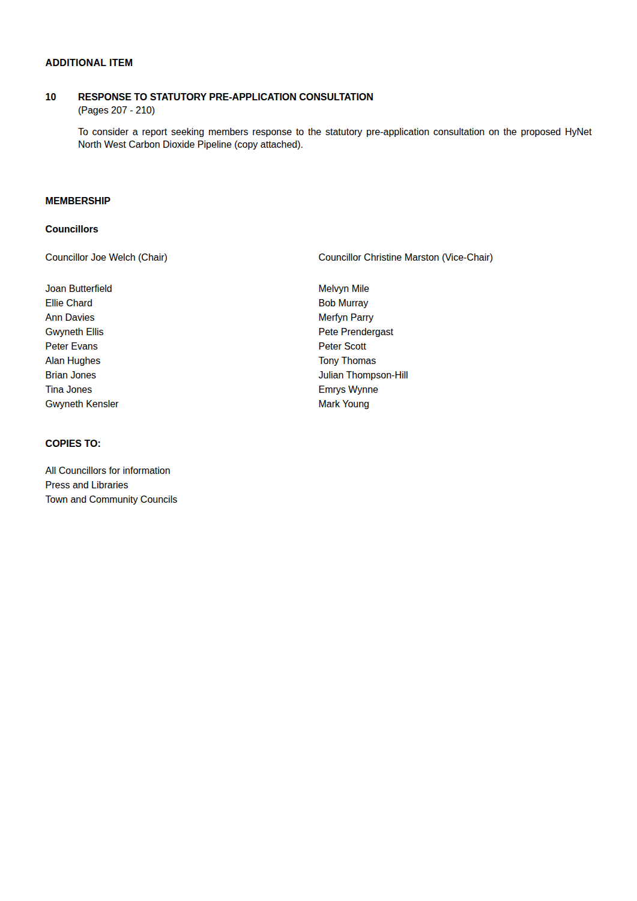ADDITIONAL ITEM
10
RESPONSE TO STATUTORY PRE-APPLICATION CONSULTATION
(Pages 207 - 210)
To consider a report seeking members response to the statutory pre-application consultation on the proposed HyNet North West Carbon Dioxide Pipeline (copy attached).
MEMBERSHIP
Councillors
| Councillor Joe Welch (Chair) | Councillor Christine Marston (Vice-Chair) |
| Joan Butterfield | Melvyn Mile |
| Ellie Chard | Bob Murray |
| Ann Davies | Merfyn Parry |
| Gwyneth Ellis | Pete Prendergast |
| Peter Evans | Peter Scott |
| Alan Hughes | Tony Thomas |
| Brian Jones | Julian Thompson-Hill |
| Tina Jones | Emrys Wynne |
| Gwyneth Kensler | Mark Young |
COPIES TO:
All Councillors for information
Press and Libraries
Town and Community Councils